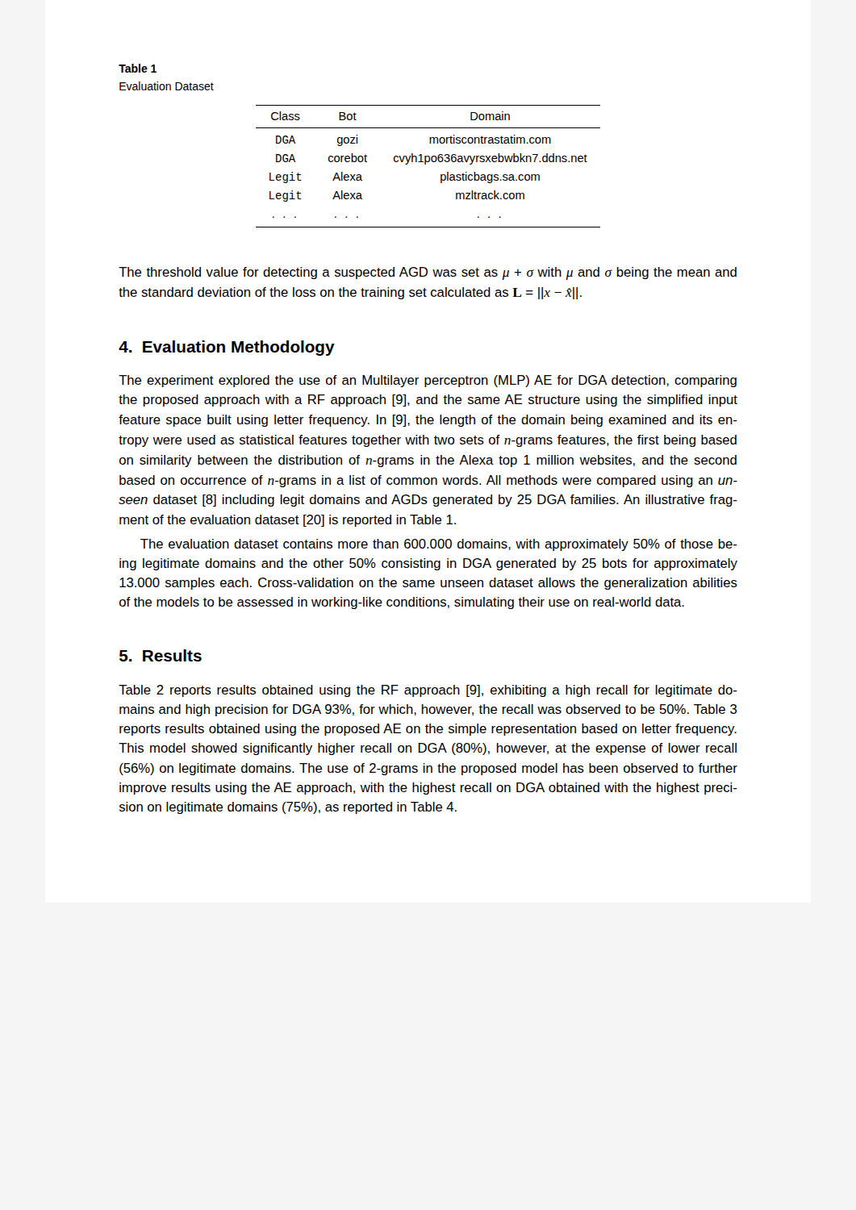Table 1
Evaluation Dataset
| Class | Bot | Domain |
| --- | --- | --- |
| DGA | gozi | mortiscontrastatim.com |
| DGA | corebot | cvyh1po636avyrsxebwbkn7.ddns.net |
| Legit | Alexa | plasticbags.sa.com |
| Legit | Alexa | mzltrack.com |
| . . . | . . . | . . . |
The threshold value for detecting a suspected AGD was set as μ + σ with μ and σ being the mean and the standard deviation of the loss on the training set calculated as L = ||x − x̂||.
4. Evaluation Methodology
The experiment explored the use of an Multilayer perceptron (MLP) AE for DGA detection, comparing the proposed approach with a RF approach [9], and the same AE structure using the simplified input feature space built using letter frequency. In [9], the length of the domain being examined and its entropy were used as statistical features together with two sets of n-grams features, the first being based on similarity between the distribution of n-grams in the Alexa top 1 million websites, and the second based on occurrence of n-grams in a list of common words. All methods were compared using an unseen dataset [8] including legit domains and AGDs generated by 25 DGA families. An illustrative fragment of the evaluation dataset [20] is reported in Table 1.
The evaluation dataset contains more than 600.000 domains, with approximately 50% of those being legitimate domains and the other 50% consisting in DGA generated by 25 bots for approximately 13.000 samples each. Cross-validation on the same unseen dataset allows the generalization abilities of the models to be assessed in working-like conditions, simulating their use on real-world data.
5. Results
Table 2 reports results obtained using the RF approach [9], exhibiting a high recall for legitimate domains and high precision for DGA 93%, for which, however, the recall was observed to be 50%. Table 3 reports results obtained using the proposed AE on the simple representation based on letter frequency. This model showed significantly higher recall on DGA (80%), however, at the expense of lower recall (56%) on legitimate domains. The use of 2-grams in the proposed model has been observed to further improve results using the AE approach, with the highest recall on DGA obtained with the highest precision on legitimate domains (75%), as reported in Table 4.